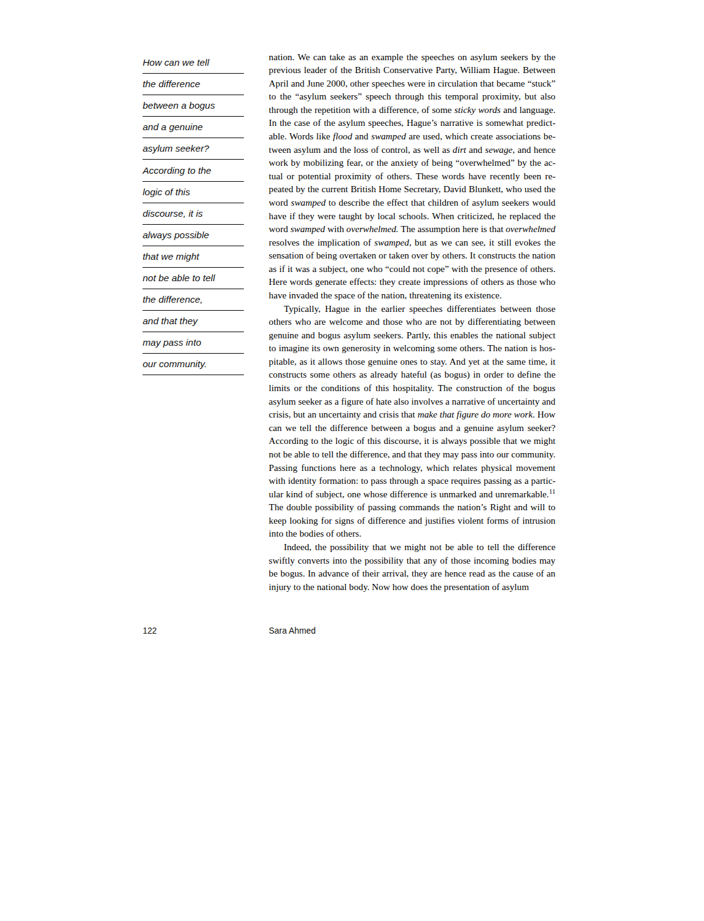How can we tell
the difference
between a bogus
and a genuine
asylum seeker?
According to the
logic of this
discourse, it is
always possible
that we might
not be able to tell
the difference,
and that they
may pass into
our community.
nation. We can take as an example the speeches on asylum seekers by the previous leader of the British Conservative Party, William Hague. Between April and June 2000, other speeches were in circulation that became “stuck” to the “asylum seekers” speech through this temporal proximity, but also through the repetition with a difference, of some sticky words and language. In the case of the asylum speeches, Hague’s narrative is somewhat predictable. Words like flood and swamped are used, which create associations between asylum and the loss of control, as well as dirt and sewage, and hence work by mobilizing fear, or the anxiety of being “overwhelmed” by the actual or potential proximity of others. These words have recently been repeated by the current British Home Secretary, David Blunkett, who used the word swamped to describe the effect that children of asylum seekers would have if they were taught by local schools. When criticized, he replaced the word swamped with overwhelmed. The assumption here is that overwhelmed resolves the implication of swamped, but as we can see, it still evokes the sensation of being overtaken or taken over by others. It constructs the nation as if it was a subject, one who “could not cope” with the presence of others. Here words generate effects: they create impressions of others as those who have invaded the space of the nation, threatening its existence.
Typically, Hague in the earlier speeches differentiates between those others who are welcome and those who are not by differentiating between genuine and bogus asylum seekers. Partly, this enables the national subject to imagine its own generosity in welcoming some others. The nation is hospitable, as it allows those genuine ones to stay. And yet at the same time, it constructs some others as already hateful (as bogus) in order to define the limits or the conditions of this hospitality. The construction of the bogus asylum seeker as a figure of hate also involves a narrative of uncertainty and crisis, but an uncertainty and crisis that make that figure do more work. How can we tell the difference between a bogus and a genuine asylum seeker? According to the logic of this discourse, it is always possible that we might not be able to tell the difference, and that they may pass into our community. Passing functions here as a technology, which relates physical movement with identity formation: to pass through a space requires passing as a particular kind of subject, one whose difference is unmarked and unremarkable.11 The double possibility of passing commands the nation’s Right and will to keep looking for signs of difference and justifies violent forms of intrusion into the bodies of others.
Indeed, the possibility that we might not be able to tell the difference swiftly converts into the possibility that any of those incoming bodies may be bogus. In advance of their arrival, they are hence read as the cause of an injury to the national body. Now how does the presentation of asylum
122
Sara Ahmed